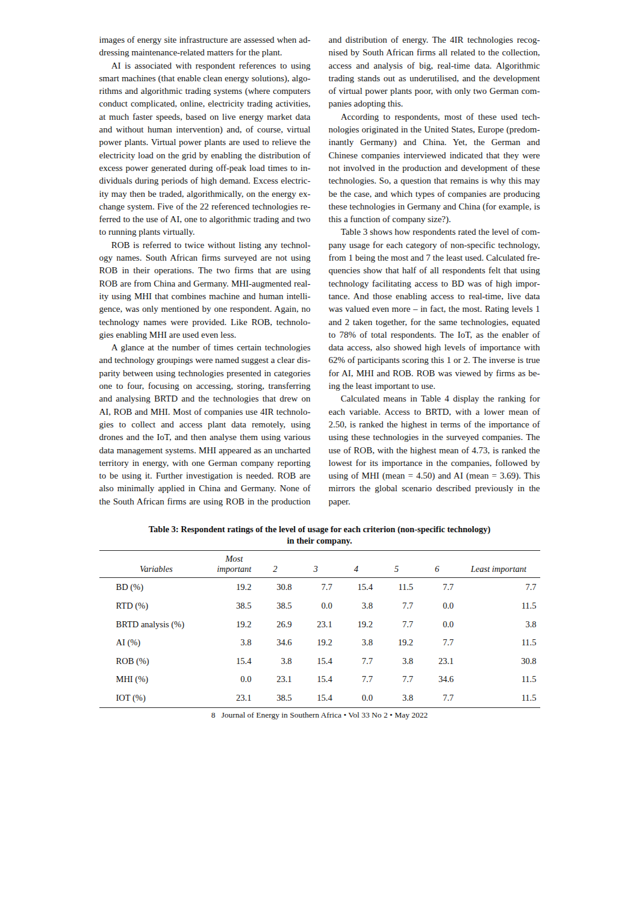images of energy site infrastructure are assessed when addressing maintenance-related matters for the plant.
AI is associated with respondent references to using smart machines (that enable clean energy solutions), algorithms and algorithmic trading systems (where computers conduct complicated, online, electricity trading activities, at much faster speeds, based on live energy market data and without human intervention) and, of course, virtual power plants. Virtual power plants are used to relieve the electricity load on the grid by enabling the distribution of excess power generated during off-peak load times to individuals during periods of high demand. Excess electricity may then be traded, algorithmically, on the energy exchange system. Five of the 22 referenced technologies referred to the use of AI, one to algorithmic trading and two to running plants virtually.
ROB is referred to twice without listing any technology names. South African firms surveyed are not using ROB in their operations. The two firms that are using ROB are from China and Germany. MHI-augmented reality using MHI that combines machine and human intelligence, was only mentioned by one respondent. Again, no technology names were provided. Like ROB, technologies enabling MHI are used even less.
A glance at the number of times certain technologies and technology groupings were named suggest a clear disparity between using technologies presented in categories one to four, focusing on accessing, storing, transferring and analysing BRTD and the technologies that drew on AI, ROB and MHI. Most of companies use 4IR technologies to collect and access plant data remotely, using drones and the IoT, and then analyse them using various data management systems. MHI appeared as an uncharted territory in energy, with one German company reporting to be using it. Further investigation is needed. ROB are also minimally applied in China and Germany. None of the South African firms are using ROB in the production and distribution of energy. The 4IR technologies recognised by South African firms all related to the collection, access and analysis of big, real-time data. Algorithmic trading stands out as underutilised, and the development of virtual power plants poor, with only two German companies adopting this.
According to respondents, most of these used technologies originated in the United States, Europe (predominantly Germany) and China. Yet, the German and Chinese companies interviewed indicated that they were not involved in the production and development of these technologies. So, a question that remains is why this may be the case, and which types of companies are producing these technologies in Germany and China (for example, is this a function of company size?).
Table 3 shows how respondents rated the level of company usage for each category of non-specific technology, from 1 being the most and 7 the least used. Calculated frequencies show that half of all respondents felt that using technology facilitating access to BD was of high importance. And those enabling access to real-time, live data was valued even more – in fact, the most. Rating levels 1 and 2 taken together, for the same technologies, equated to 78% of total respondents. The IoT, as the enabler of data access, also showed high levels of importance with 62% of participants scoring this 1 or 2. The inverse is true for AI, MHI and ROB. ROB was viewed by firms as being the least important to use.
Calculated means in Table 4 display the ranking for each variable. Access to BRTD, with a lower mean of 2.50, is ranked the highest in terms of the importance of using these technologies in the surveyed companies. The use of ROB, with the highest mean of 4.73, is ranked the lowest for its importance in the companies, followed by using of MHI (mean = 4.50) and AI (mean = 3.69). This mirrors the global scenario described previously in the paper.
Table 3: Respondent ratings of the level of usage for each criterion (non-specific technology)
in their company.
| Variables | Most important | 2 | 3 | 4 | 5 | 6 | Least important |
| --- | --- | --- | --- | --- | --- | --- | --- |
| BD (%) | 19.2 | 30.8 | 7.7 | 15.4 | 11.5 | 7.7 | 7.7 |
| RTD (%) | 38.5 | 38.5 | 0.0 | 3.8 | 7.7 | 0.0 | 11.5 |
| BRTD analysis (%) | 19.2 | 26.9 | 23.1 | 19.2 | 7.7 | 0.0 | 3.8 |
| AI (%) | 3.8 | 34.6 | 19.2 | 3.8 | 19.2 | 7.7 | 11.5 |
| ROB (%) | 15.4 | 3.8 | 15.4 | 7.7 | 3.8 | 23.1 | 30.8 |
| MHI (%) | 0.0 | 23.1 | 15.4 | 7.7 | 7.7 | 34.6 | 11.5 |
| IOT (%) | 23.1 | 38.5 | 15.4 | 0.0 | 3.8 | 7.7 | 11.5 |
8 Journal of Energy in Southern Africa • Vol 33 No 2 • May 2022